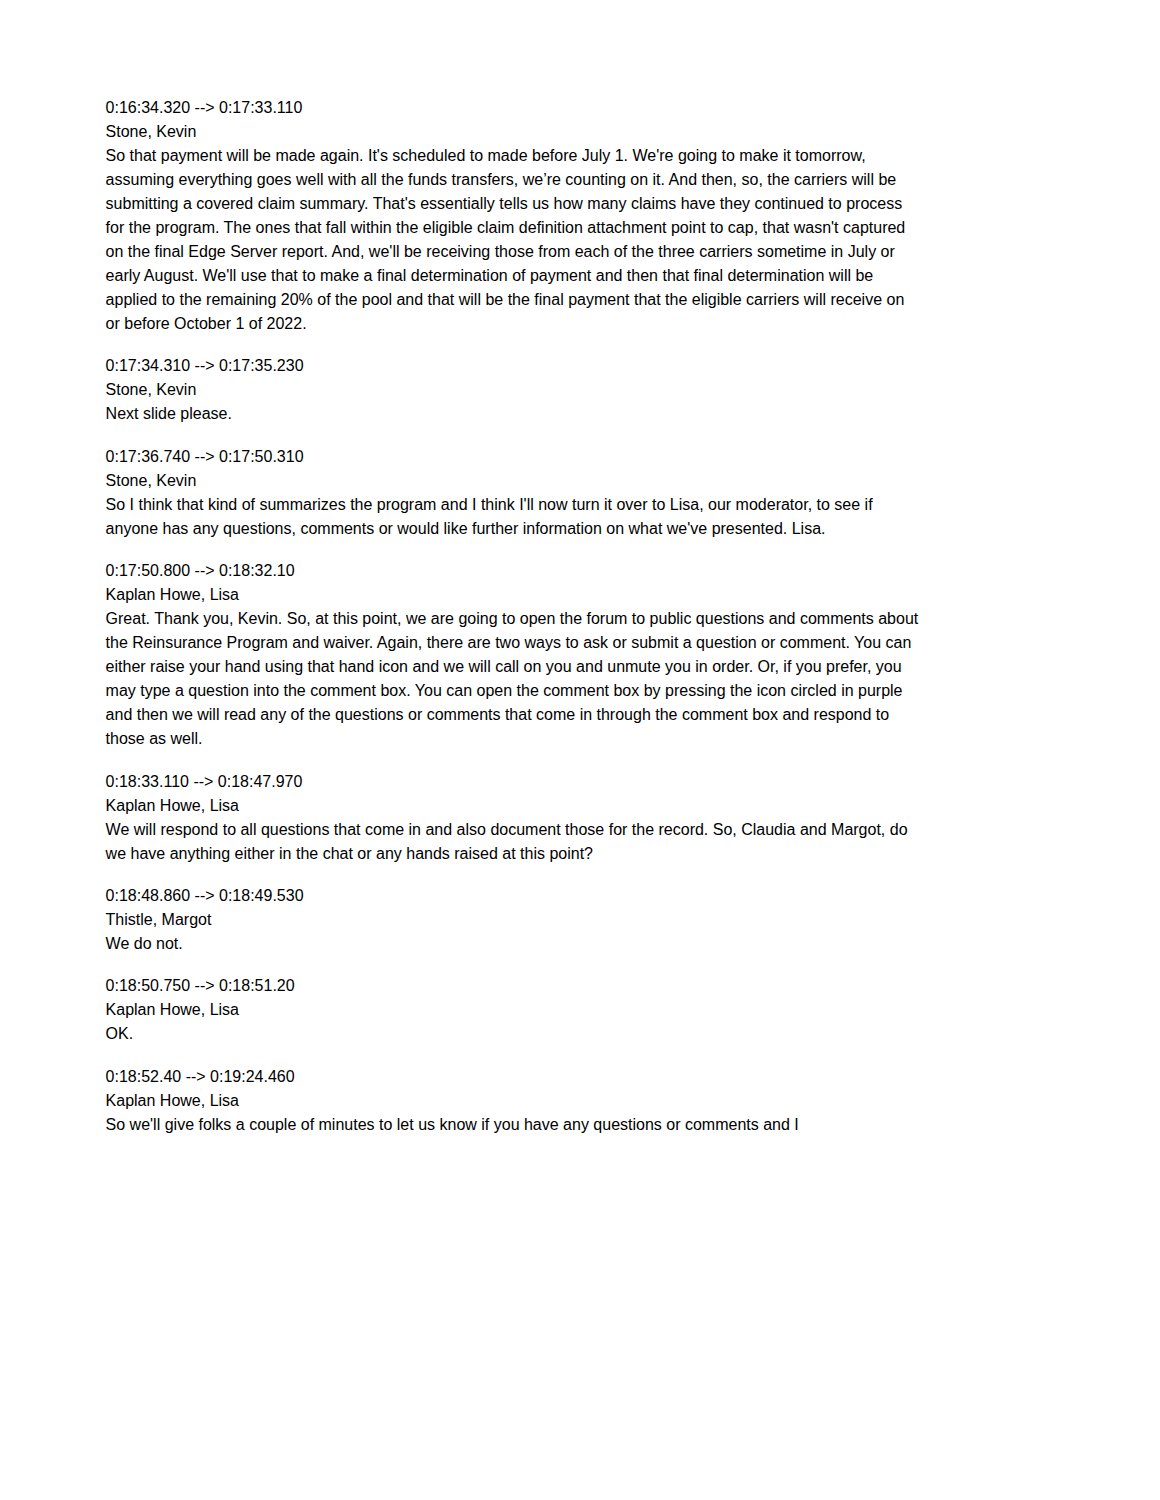0:16:34.320 --> 0:17:33.110
Stone, Kevin
So that payment will be made again. It's scheduled to made before July 1. We're going to make it tomorrow, assuming everything goes well with all the funds transfers, we’re counting on it. And then, so, the carriers will be submitting a covered claim summary. That's essentially tells us how many claims have they continued to process for the program. The ones that fall within the eligible claim definition attachment point to cap, that wasn't captured on the final Edge Server report. And, we'll be receiving those from each of the three carriers sometime in July or early August. We'll use that to make a final determination of payment and then that final determination will be applied to the remaining 20% of the pool and that will be the final payment that the eligible carriers will receive on or before October 1 of 2022.
0:17:34.310 --> 0:17:35.230
Stone, Kevin
Next slide please.
0:17:36.740 --> 0:17:50.310
Stone, Kevin
So I think that kind of summarizes the program and I think I'll now turn it over to Lisa, our moderator, to see if anyone has any questions, comments or would like further information on what we've presented. Lisa.
0:17:50.800 --> 0:18:32.10
Kaplan Howe, Lisa
Great. Thank you, Kevin. So, at this point, we are going to open the forum to public questions and comments about the Reinsurance Program and waiver. Again, there are two ways to ask or submit a question or comment. You can either raise your hand using that hand icon and we will call on you and unmute you in order. Or, if you prefer, you may type a question into the comment box. You can open the comment box by pressing the icon circled in purple and then we will read any of the questions or comments that come in through the comment box and respond to those as well.
0:18:33.110 --> 0:18:47.970
Kaplan Howe, Lisa
We will respond to all questions that come in and also document those for the record. So, Claudia and Margot, do we have anything either in the chat or any hands raised at this point?
0:18:48.860 --> 0:18:49.530
Thistle, Margot
We do not.
0:18:50.750 --> 0:18:51.20
Kaplan Howe, Lisa
OK.
0:18:52.40 --> 0:19:24.460
Kaplan Howe, Lisa
So we'll give folks a couple of minutes to let us know if you have any questions or comments and I